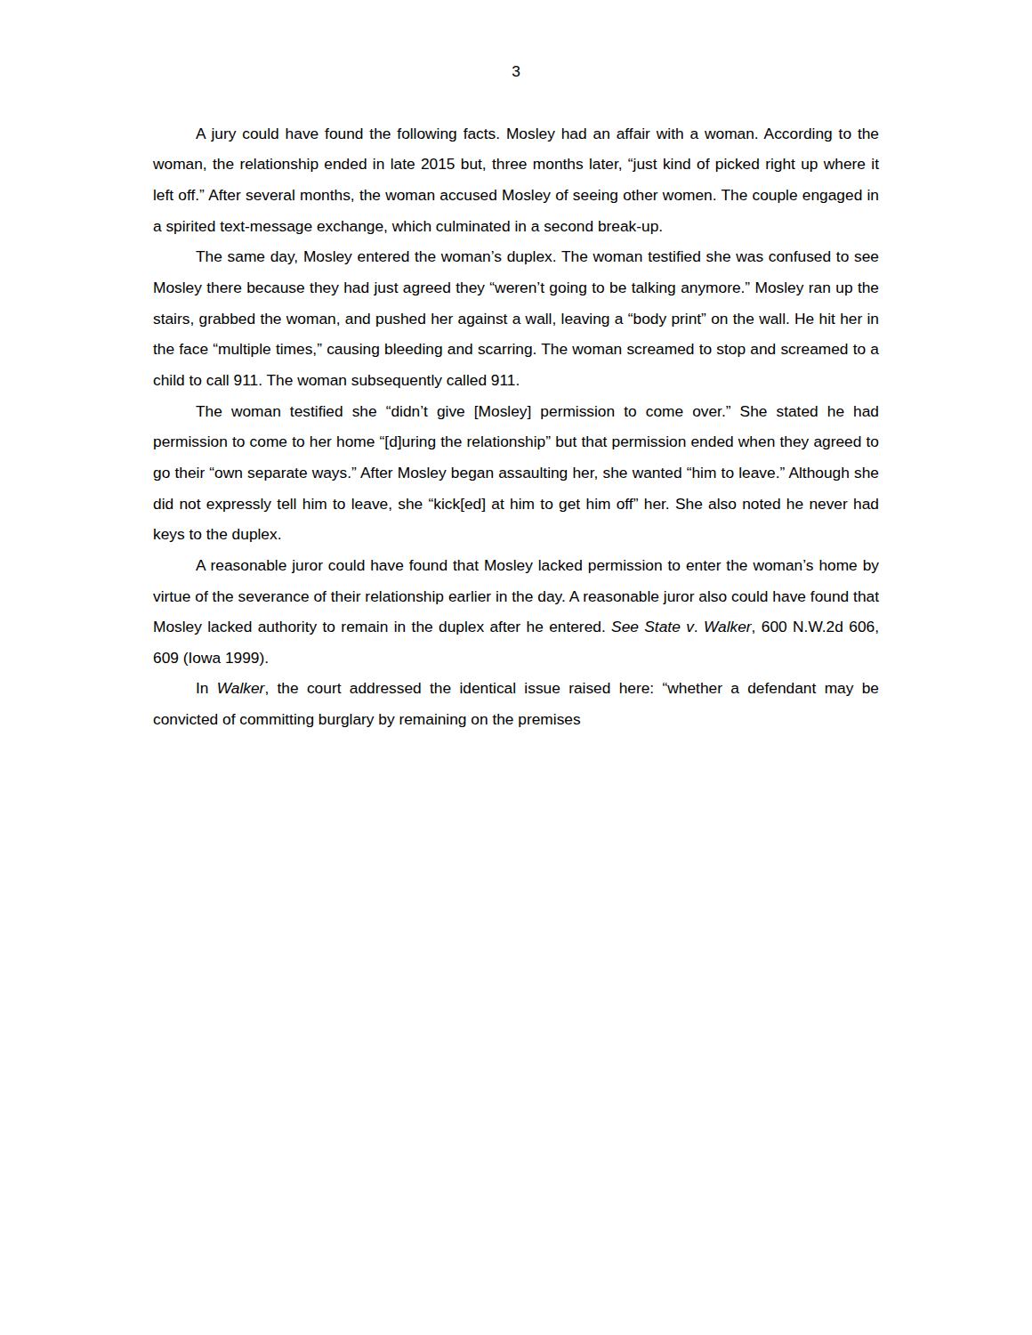3
A jury could have found the following facts. Mosley had an affair with a woman. According to the woman, the relationship ended in late 2015 but, three months later, “just kind of picked right up where it left off.” After several months, the woman accused Mosley of seeing other women. The couple engaged in a spirited text-message exchange, which culminated in a second break-up.
The same day, Mosley entered the woman’s duplex. The woman testified she was confused to see Mosley there because they had just agreed they “weren’t going to be talking anymore.” Mosley ran up the stairs, grabbed the woman, and pushed her against a wall, leaving a “body print” on the wall. He hit her in the face “multiple times,” causing bleeding and scarring. The woman screamed to stop and screamed to a child to call 911. The woman subsequently called 911.
The woman testified she “didn’t give [Mosley] permission to come over.” She stated he had permission to come to her home “[d]uring the relationship” but that permission ended when they agreed to go their “own separate ways.” After Mosley began assaulting her, she wanted “him to leave.” Although she did not expressly tell him to leave, she “kick[ed] at him to get him off” her. She also noted he never had keys to the duplex.
A reasonable juror could have found that Mosley lacked permission to enter the woman’s home by virtue of the severance of their relationship earlier in the day. A reasonable juror also could have found that Mosley lacked authority to remain in the duplex after he entered. See State v. Walker, 600 N.W.2d 606, 609 (Iowa 1999).
In Walker, the court addressed the identical issue raised here: “whether a defendant may be convicted of committing burglary by remaining on the premises